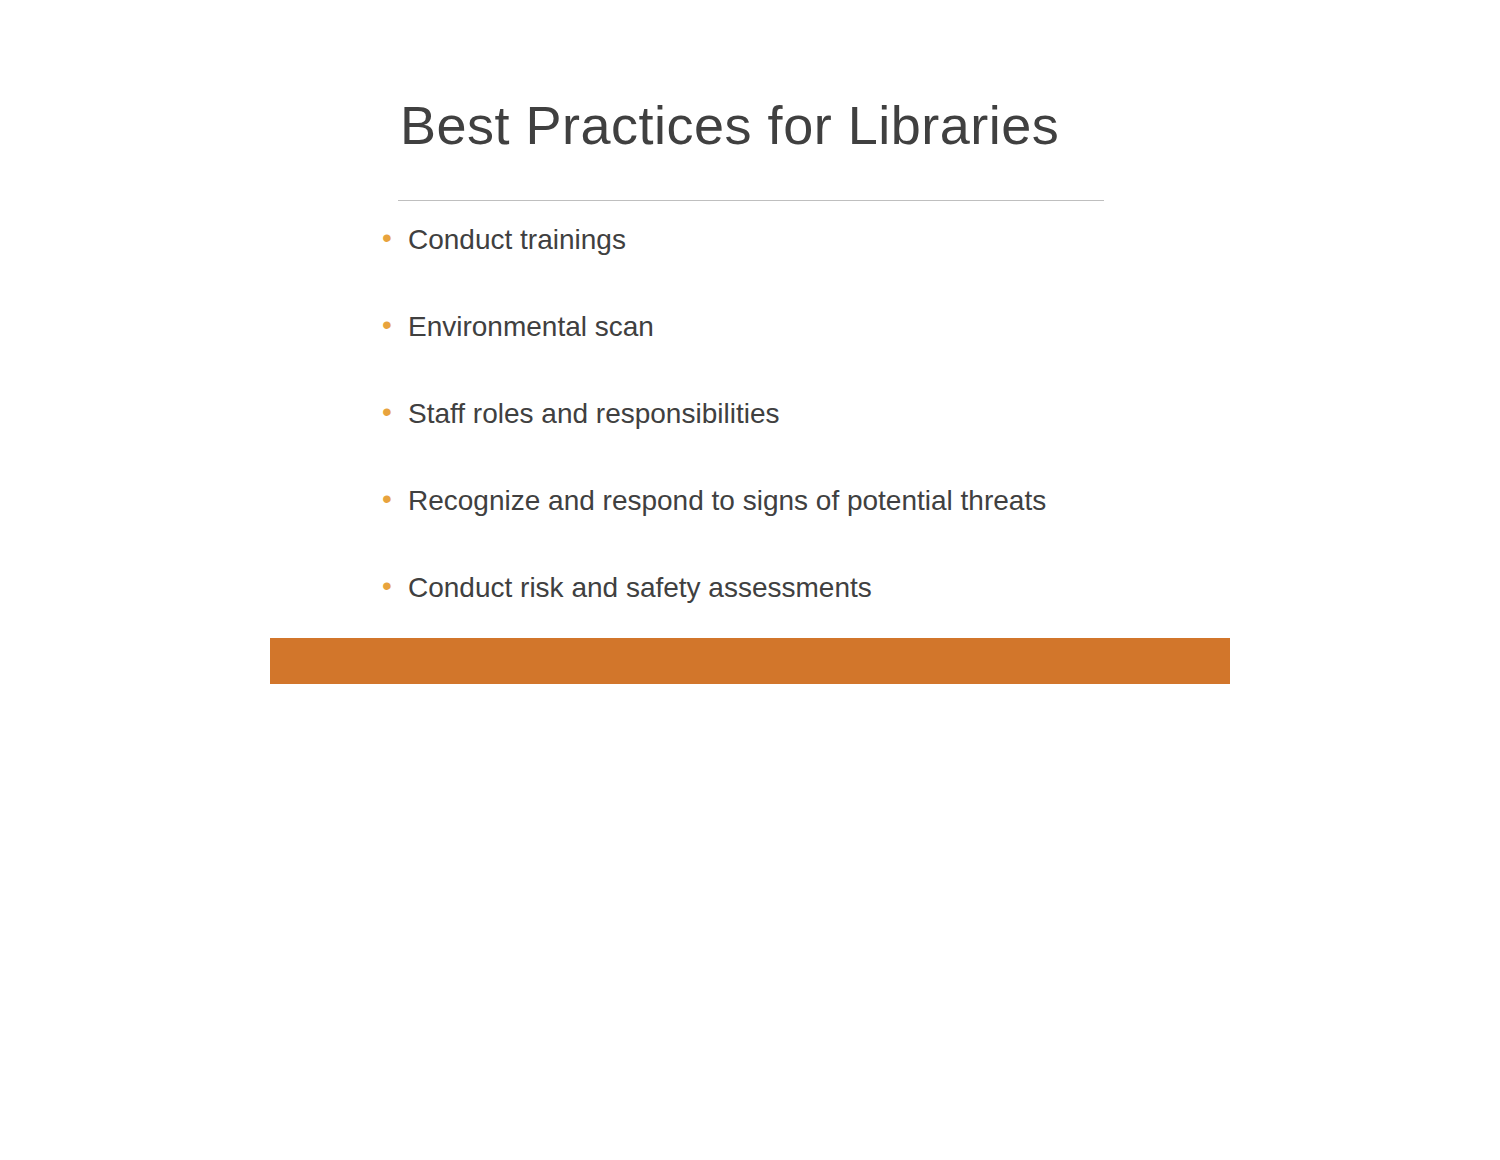Best Practices for Libraries
Conduct trainings
Environmental scan
Staff roles and responsibilities
Recognize and respond to signs of potential threats
Conduct risk and safety assessments